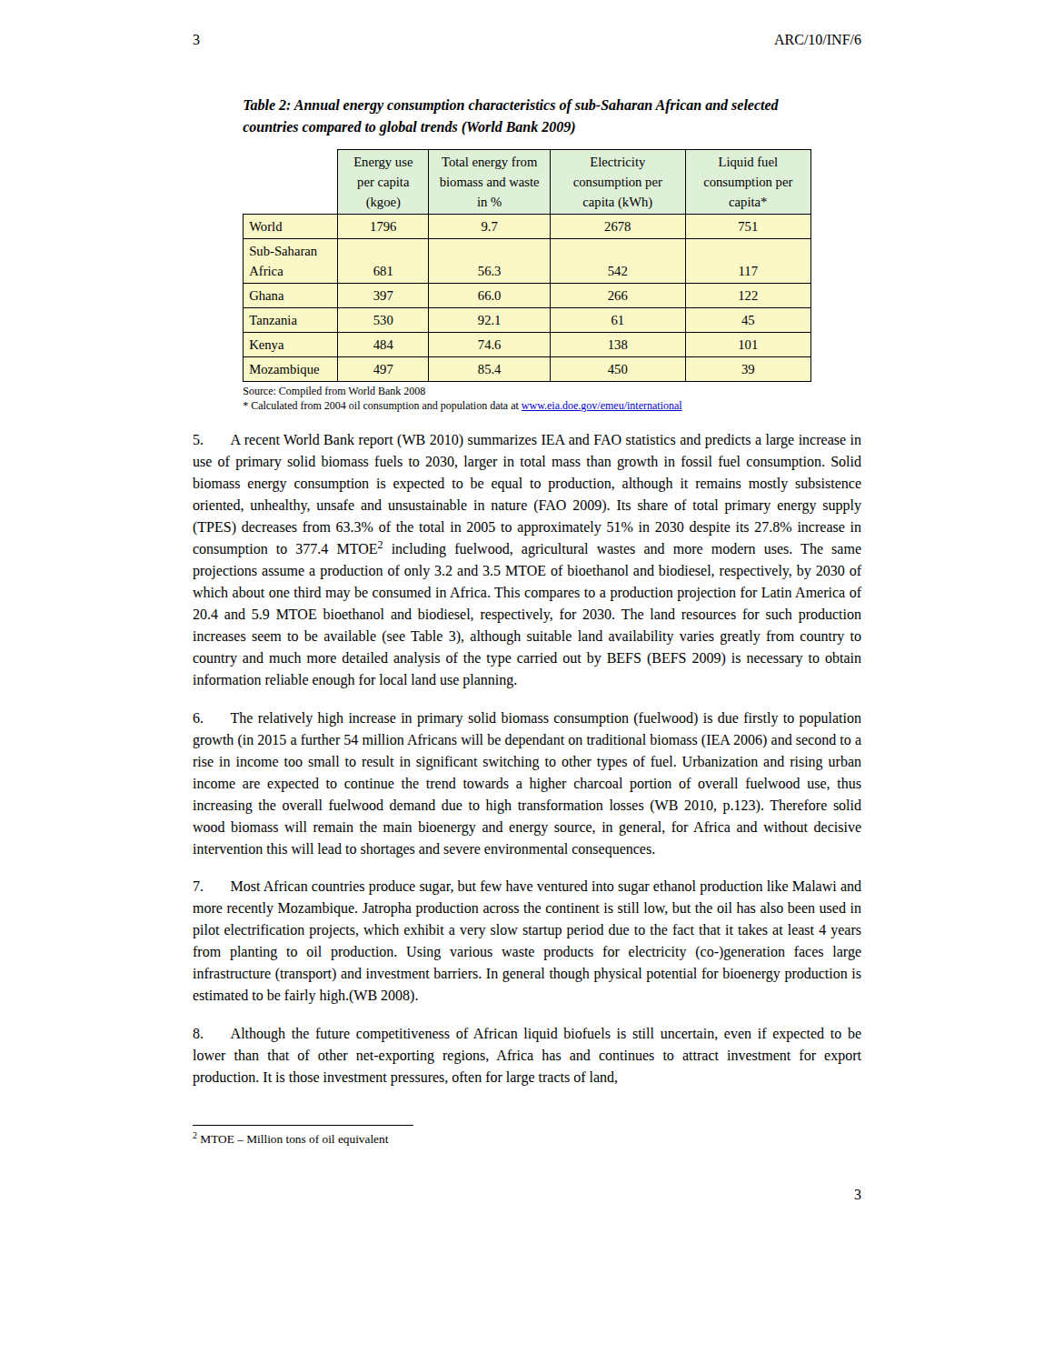3 ARC/10/INF/6
Table 2: Annual energy consumption characteristics of sub-Saharan African and selected countries compared to global trends (World Bank 2009)
| | Energy use per capita (kgoe) | Total energy from biomass and waste in % | Electricity consumption per capita (kWh) | Liquid fuel consumption per capita* |
| --- | --- | --- | --- | --- |
| World | 1796 | 9.7 | 2678 | 751 |
| Sub-Saharan Africa | 681 | 56.3 | 542 | 117 |
| Ghana | 397 | 66.0 | 266 | 122 |
| Tanzania | 530 | 92.1 | 61 | 45 |
| Kenya | 484 | 74.6 | 138 | 101 |
| Mozambique | 497 | 85.4 | 450 | 39 |
Source: Compiled from World Bank 2008
* Calculated from 2004 oil consumption and population data at www.eia.doe.gov/emeu/international
5. A recent World Bank report (WB 2010) summarizes IEA and FAO statistics and predicts a large increase in use of primary solid biomass fuels to 2030, larger in total mass than growth in fossil fuel consumption. Solid biomass energy consumption is expected to be equal to production, although it remains mostly subsistence oriented, unhealthy, unsafe and unsustainable in nature (FAO 2009). Its share of total primary energy supply (TPES) decreases from 63.3% of the total in 2005 to approximately 51% in 2030 despite its 27.8% increase in consumption to 377.4 MTOE2 including fuelwood, agricultural wastes and more modern uses. The same projections assume a production of only 3.2 and 3.5 MTOE of bioethanol and biodiesel, respectively, by 2030 of which about one third may be consumed in Africa. This compares to a production projection for Latin America of 20.4 and 5.9 MTOE bioethanol and biodiesel, respectively, for 2030. The land resources for such production increases seem to be available (see Table 3), although suitable land availability varies greatly from country to country and much more detailed analysis of the type carried out by BEFS (BEFS 2009) is necessary to obtain information reliable enough for local land use planning.
6. The relatively high increase in primary solid biomass consumption (fuelwood) is due firstly to population growth (in 2015 a further 54 million Africans will be dependant on traditional biomass (IEA 2006) and second to a rise in income too small to result in significant switching to other types of fuel. Urbanization and rising urban income are expected to continue the trend towards a higher charcoal portion of overall fuelwood use, thus increasing the overall fuelwood demand due to high transformation losses (WB 2010, p.123). Therefore solid wood biomass will remain the main bioenergy and energy source, in general, for Africa and without decisive intervention this will lead to shortages and severe environmental consequences.
7. Most African countries produce sugar, but few have ventured into sugar ethanol production like Malawi and more recently Mozambique. Jatropha production across the continent is still low, but the oil has also been used in pilot electrification projects, which exhibit a very slow startup period due to the fact that it takes at least 4 years from planting to oil production. Using various waste products for electricity (co-)generation faces large infrastructure (transport) and investment barriers. In general though physical potential for bioenergy production is estimated to be fairly high.(WB 2008).
8. Although the future competitiveness of African liquid biofuels is still uncertain, even if expected to be lower than that of other net-exporting regions, Africa has and continues to attract investment for export production. It is those investment pressures, often for large tracts of land,
2 MTOE – Million tons of oil equivalent
3